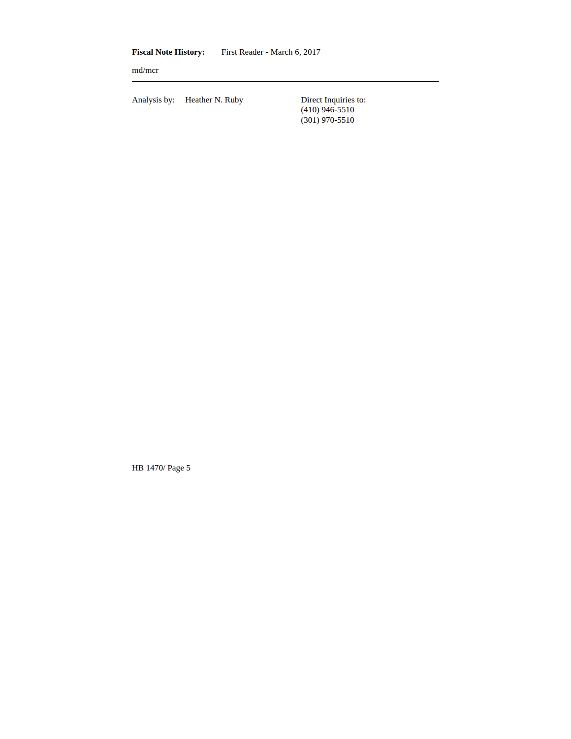Fiscal Note History:
First Reader - March 6, 2017
md/mcr
Analysis by: Heather N. Ruby
Direct Inquiries to:
(410) 946-5510
(301) 970-5510
HB 1470/ Page 5